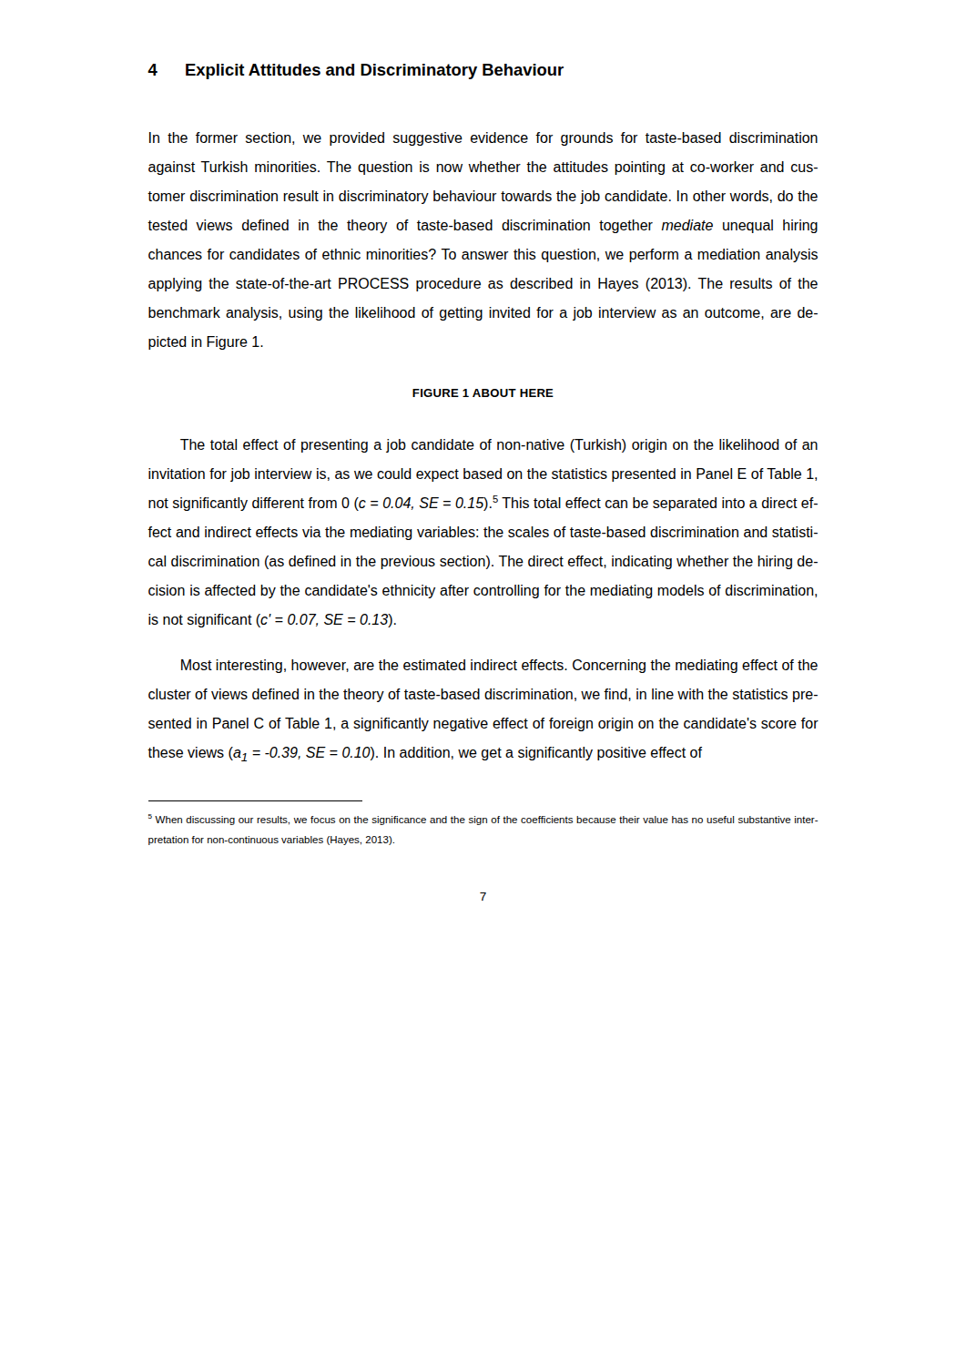4 Explicit Attitudes and Discriminatory Behaviour
In the former section, we provided suggestive evidence for grounds for taste-based discrimination against Turkish minorities. The question is now whether the attitudes pointing at co-worker and customer discrimination result in discriminatory behaviour towards the job candidate. In other words, do the tested views defined in the theory of taste-based discrimination together mediate unequal hiring chances for candidates of ethnic minorities? To answer this question, we perform a mediation analysis applying the state-of-the-art PROCESS procedure as described in Hayes (2013). The results of the benchmark analysis, using the likelihood of getting invited for a job interview as an outcome, are depicted in Figure 1.
FIGURE 1 ABOUT HERE
The total effect of presenting a job candidate of non-native (Turkish) origin on the likelihood of an invitation for job interview is, as we could expect based on the statistics presented in Panel E of Table 1, not significantly different from 0 (c = 0.04, SE = 0.15).5 This total effect can be separated into a direct effect and indirect effects via the mediating variables: the scales of taste-based discrimination and statistical discrimination (as defined in the previous section). The direct effect, indicating whether the hiring decision is affected by the candidate's ethnicity after controlling for the mediating models of discrimination, is not significant (c' = 0.07, SE = 0.13).
Most interesting, however, are the estimated indirect effects. Concerning the mediating effect of the cluster of views defined in the theory of taste-based discrimination, we find, in line with the statistics presented in Panel C of Table 1, a significantly negative effect of foreign origin on the candidate's score for these views (a1 = -0.39, SE = 0.10). In addition, we get a significantly positive effect of
5 When discussing our results, we focus on the significance and the sign of the coefficients because their value has no useful substantive interpretation for non-continuous variables (Hayes, 2013).
7